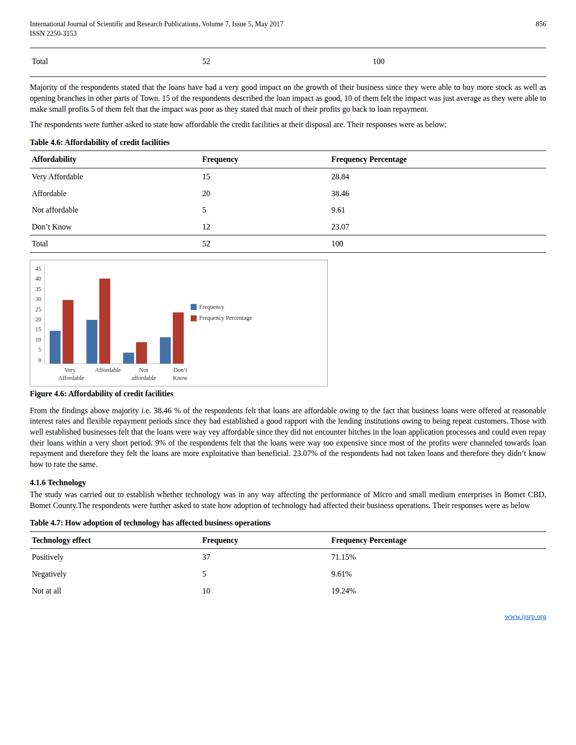International Journal of Scientific and Research Publications, Volume 7, Issue 5, May 2017
ISSN 2250-3153
856
| Total | 52 | 100 |
Majority of the respondents stated that the loans have had a very good impact on the growth of their business since they were able to buy more stock as well as opening branches in other parts of Town. 15 of the respondents described the loan impact as good, 10 of them felt the impact was just average as they were able to make small profits 5 of them felt that the impact was poor as they stated that much of their profits go back to loan repayment.
The respondents were further asked to state how affordable the credit facilities at their disposal are. Their responses were as below;
Table 4.6: Affordability of credit facilities
| Affordability | Frequency | Frequency Percentage |
| --- | --- | --- |
| Very Affordable | 15 | 28.84 |
| Affordable | 20 | 38.46 |
| Not affordable | 5 | 9.61 |
| Don’t Know | 12 | 23.07 |
| Total | 52 | 100 |
45 40 35 30 25 20 15 10 5 0
Frequency
Frequency Percentage
Very Affordable Affordable Not affordable Don’t Know
Figure 4.6: Affordability of credit facilities
From the findings above majority i.e. 38.46 % of the respondents felt that loans are affordable owing to the fact that business loans were offered at reasonable interest rates and flexible repayment periods since they had established a good rapport with the lending institutions owing to being repeat customers. Those with well established businesses felt that the loans were way vey affordable since they did not encounter hitches in the loan application processes and could even repay their loans within a very short period. 9% of the respondents felt that the loans were way too expensive since most of the profits were channeled towards loan repayment and therefore they felt the loans are more exploitative than beneficial. 23.07% of the respondents had not taken loans and therefore they didn’t know how to rate the same.
4.1.6 Technology
The study was carried out to establish whether technology was in any way affecting the performance of Micro and small medium enterprises in Bomet CBD, Bomet County.The respondents were further asked to state how adoption of technology had affected their business operations. Their responses were as below
Table 4.7: How adoption of technology has affected business operations
| Technology effect | Frequency | Frequency Percentage |
| --- | --- | --- |
| Positively | 37 | 71.15% |
| Negatively | 5 | 9.61% |
| Not at all | 10 | 19.24% |
www.ijsrp.org